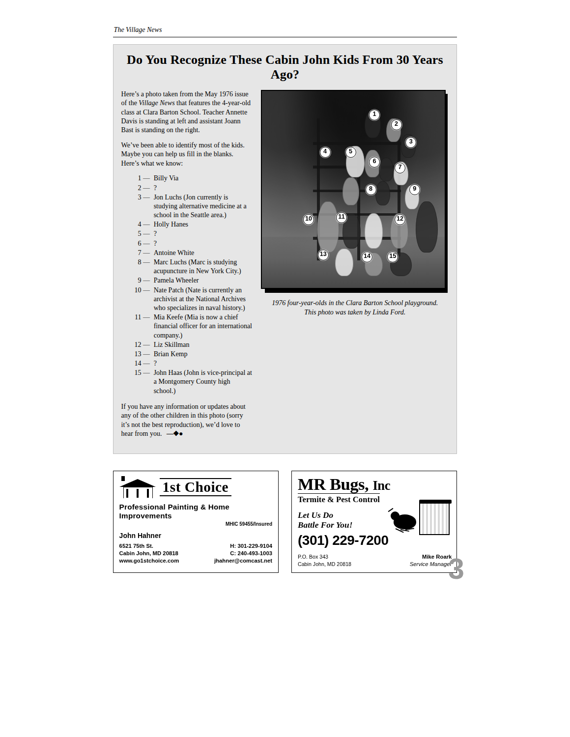The Village News
Do You Recognize These Cabin John Kids From 30 Years Ago?
Here’s a photo taken from the May 1976 issue of the Village News that features the 4-year-old class at Clara Barton School. Teacher Annette Davis is standing at left and assistant Joann Bast is standing on the right.
We’ve been able to identify most of the kids. Maybe you can help us fill in the blanks. Here’s what we know:
1 —Billy Via
2 —?
3 —Jon Luchs (Jon currently is studying alternative medicine at a school in the Seattle area.)
4 —Holly Hanes
5 —?
6 —?
7 —Antoine White
8 —Marc Luchs (Marc is studying acupuncture in New York City.)
9 —Pamela Wheeler
10 —Nate Patch (Nate is currently an archivist at the National Archives who specializes in naval history.)
11 —Mia Keefe (Mia is now a chief financial officer for an international company.)
12 —Liz Skillman
13 —Brian Kemp
14 —?
15 —John Haas (John is vice-principal at a Montgomery County high school.)
If you have any information or updates about any of the other children in this photo (sorry it’s not the best reproduction), we’d love to hear from you. —❖●
1 2 3 4 5 6 7 8 9 10 11 12 13 14 15
1976 four-year-olds in the Clara Barton School playground.
This photo was taken by Linda Ford.
1st Choice
Professional Painting & Home Improvements
MHIC 59455/Insured
John Hahner
6521 75th St.
Cabin John, MD 20818
www.go1stchoice.com
H: 301-229-9104
C: 240-493-1003
jhahner@comcast.net
MR Bugs, Inc
Termite & Pest Control
Let Us Do
Battle For You!
(301) 229-7200
P.O. Box 343
Cabin John, MD 20818
Mike Roark
Service Manager
3